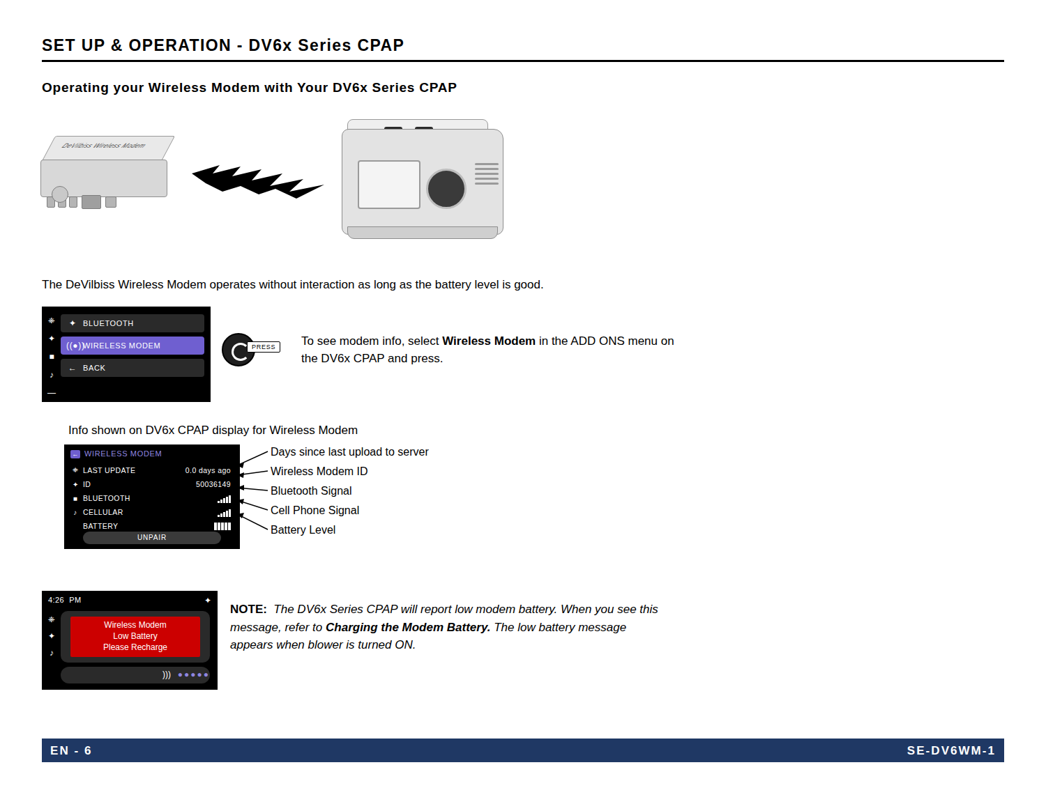SET UP & OPERATION - DV6x Series CPAP
Operating your Wireless Modem with Your DV6x Series CPAP
DeVilbiss Wireless Modem
The DeVilbiss Wireless Modem operates without interaction as long as the battery level is good.
⎈ ✦ ■ ♪ —
✦BLUETOOTH
((●)) WIRELESS MODEM
←BACK
PRESS
To see modem info, select Wireless Modem in the ADD ONS menu on the DV6x CPAP and press.
Info shown on DV6x CPAP display for Wireless Modem
←WIRELESS MODEM
⎈LAST UPDATE 0.0 days ago
✦ID 50036149
■BLUETOOTH
♪CELLULAR
BATTERY
UNPAIR
Days since last upload to server Wireless Modem ID Bluetooth Signal Cell Phone Signal Battery Level
4:26 PM
✦
⎈
✦
♪
Wireless Modem
Low Battery
Please Recharge
)))
●●●●●
NOTE: The DV6x Series CPAP will report low modem battery. When you see this message, refer to Charging the Modem Battery. The low battery message appears when blower is turned ON.
EN - 6
SE-DV6WM-1